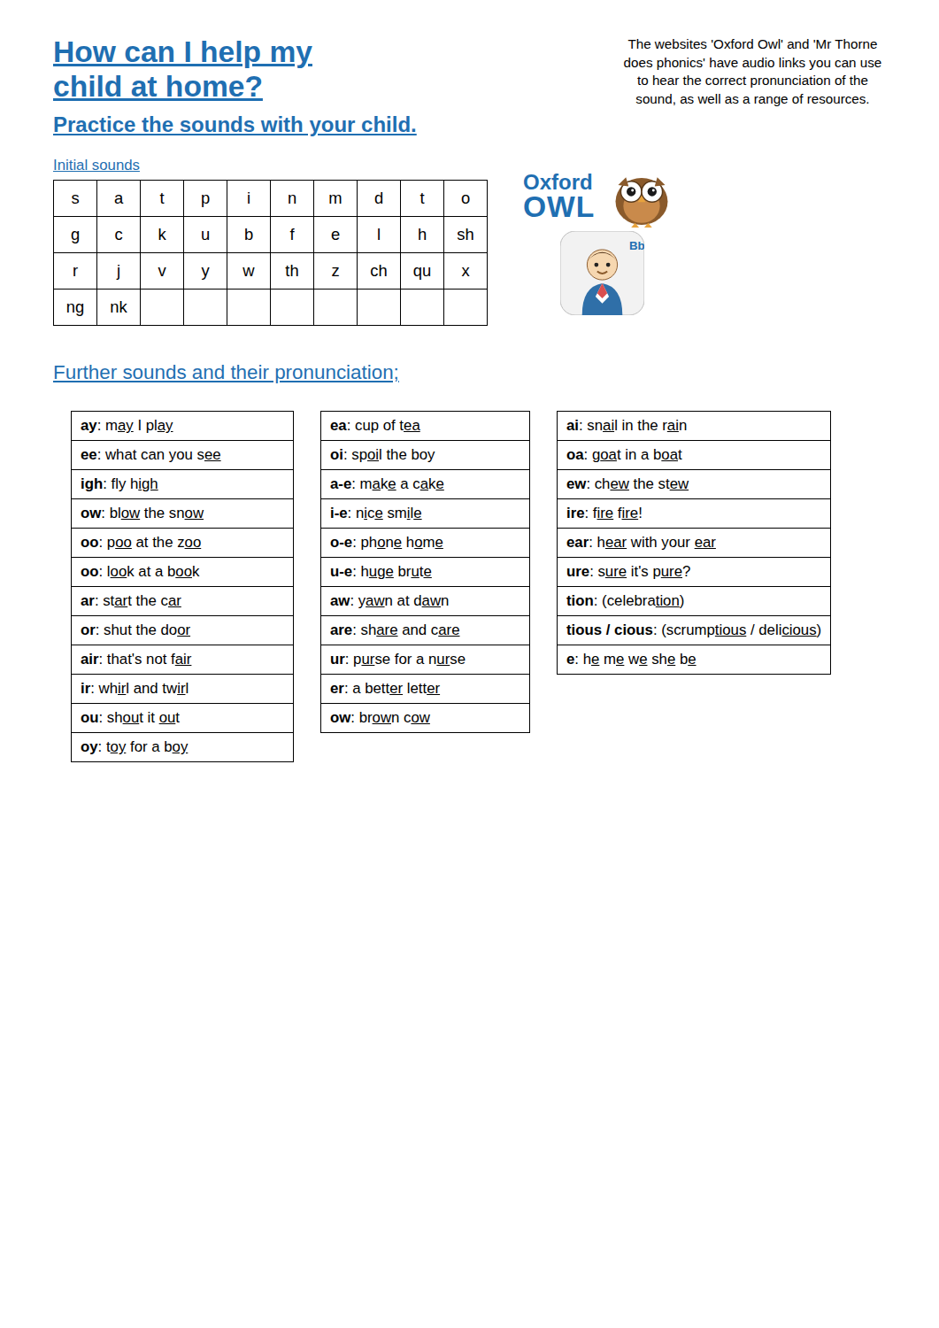How can I help my child at home?
Practice the sounds with your child.
The websites 'Oxford Owl' and 'Mr Thorne does phonics' have audio links you can use to hear the correct pronunciation of the sound, as well as a range of resources.
Initial sounds
| s | a | t | p | i | n | m | d | t | o |
| g | c | k | u | b | f | e | l | h | sh |
| r | j | v | y | w | th | z | ch | qu | x |
| ng | nk | | | | | | | | |
Oxford
OWL
Bb
Further sounds and their pronunciation;
| ay : m ay I pl ay |
| ee : what can you s ee |
| igh : fly h igh |
| ow : bl ow the sn ow |
| oo : p oo at the z oo |
| oo : l oo k at a b oo k |
| ar : st ar t the c ar |
| or : shut the do or |
| air : that's not f air |
| ir : wh ir l and tw ir l |
| ou : sh ou t it ou t |
| oy : t oy for a b oy |
| ea : cup of t ea |
| oi : sp oi l the boy |
| a-e : m a k e a c a k e |
| i-e : n i c e sm i l e |
| o-e : ph o n e h o m e |
| u-e : h u g e br u t e |
| aw : y aw n at d aw n |
| are : sh are and c are |
| ur : p ur se for a n ur se |
| er : a bett er lett er |
| ow : br ow n c ow |
| ai : sn ai l in the r ai n |
| oa : g oa t in a b oa t |
| ew : ch ew the st ew |
| ire : f ire f ire ! |
| ear : h ear with your ear |
| ure : s ure it's p ure ? |
| tion : (celebra tion ) |
| tious / cious : (scrump tious / deli cious ) |
| e : h e m e w e sh e b e |